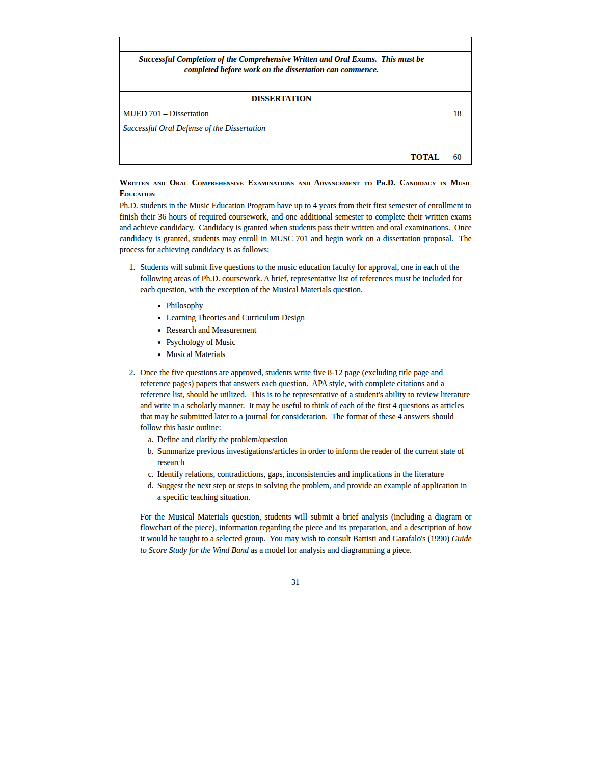| Successful Completion of the Comprehensive Written and Oral Exams. This must be completed before work on the dissertation can commence. | |
| DISSERTATION | |
| MUED 701 – Dissertation | 18 |
| Successful Oral Defense of the Dissertation | |
| TOTAL | 60 |
Written and Oral Comprehensive Examinations and Advancement to Ph.D. Candidacy in Music Education
Ph.D. students in the Music Education Program have up to 4 years from their first semester of enrollment to finish their 36 hours of required coursework, and one additional semester to complete their written exams and achieve candidacy. Candidacy is granted when students pass their written and oral examinations. Once candidacy is granted, students may enroll in MUSC 701 and begin work on a dissertation proposal. The process for achieving candidacy is as follows:
Students will submit five questions to the music education faculty for approval, one in each of the following areas of Ph.D. coursework. A brief, representative list of references must be included for each question, with the exception of the Musical Materials question.
Philosophy
Learning Theories and Curriculum Design
Research and Measurement
Psychology of Music
Musical Materials
Once the five questions are approved, students write five 8-12 page (excluding title page and reference pages) papers that answers each question. APA style, with complete citations and a reference list, should be utilized. This is to be representative of a student's ability to review literature and write in a scholarly manner. It may be useful to think of each of the first 4 questions as articles that may be submitted later to a journal for consideration. The format of these 4 answers should follow this basic outline:
Define and clarify the problem/question
Summarize previous investigations/articles in order to inform the reader of the current state of research
Identify relations, contradictions, gaps, inconsistencies and implications in the literature
Suggest the next step or steps in solving the problem, and provide an example of application in a specific teaching situation.
For the Musical Materials question, students will submit a brief analysis (including a diagram or flowchart of the piece), information regarding the piece and its preparation, and a description of how it would be taught to a selected group. You may wish to consult Battisti and Garafalo's (1990) Guide to Score Study for the Wind Band as a model for analysis and diagramming a piece.
31